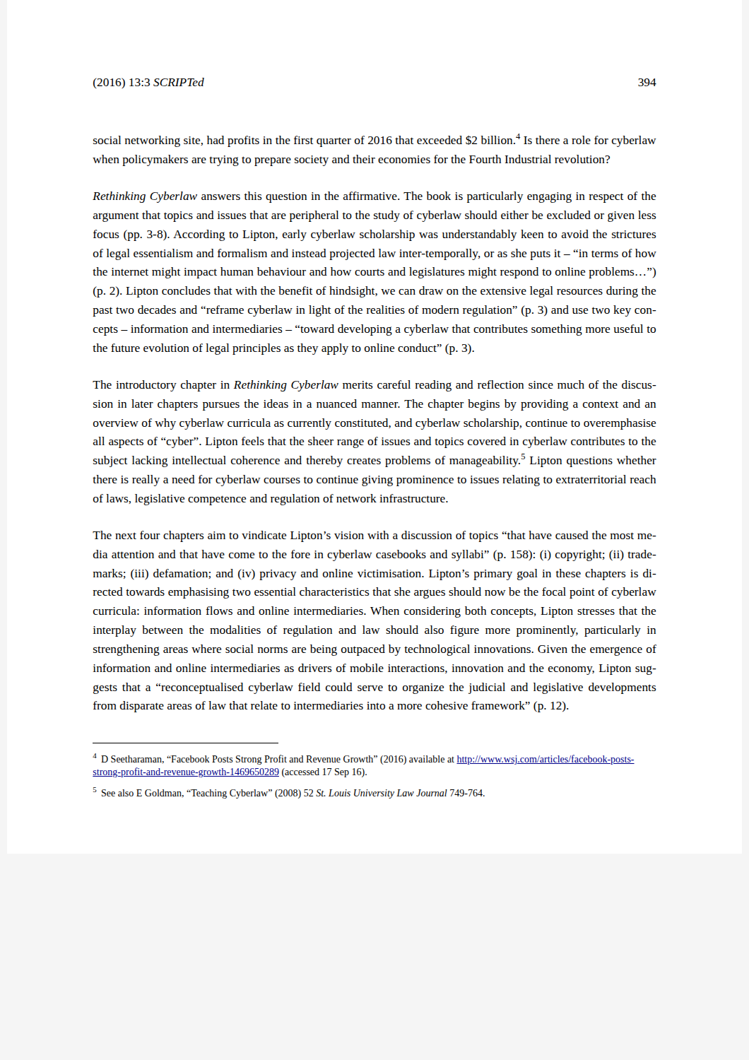(2016) 13:3 SCRIPTed 394
social networking site, had profits in the first quarter of 2016 that exceeded $2 billion.4 Is there a role for cyberlaw when policymakers are trying to prepare society and their economies for the Fourth Industrial revolution?
Rethinking Cyberlaw answers this question in the affirmative. The book is particularly engaging in respect of the argument that topics and issues that are peripheral to the study of cyberlaw should either be excluded or given less focus (pp. 3-8). According to Lipton, early cyberlaw scholarship was understandably keen to avoid the strictures of legal essentialism and formalism and instead projected law inter-temporally, or as she puts it – “in terms of how the internet might impact human behaviour and how courts and legislatures might respond to online problems…”) (p. 2). Lipton concludes that with the benefit of hindsight, we can draw on the extensive legal resources during the past two decades and “reframe cyberlaw in light of the realities of modern regulation” (p. 3) and use two key concepts – information and intermediaries – “toward developing a cyberlaw that contributes something more useful to the future evolution of legal principles as they apply to online conduct” (p. 3).
The introductory chapter in Rethinking Cyberlaw merits careful reading and reflection since much of the discussion in later chapters pursues the ideas in a nuanced manner. The chapter begins by providing a context and an overview of why cyberlaw curricula as currently constituted, and cyberlaw scholarship, continue to overemphasise all aspects of “cyber”. Lipton feels that the sheer range of issues and topics covered in cyberlaw contributes to the subject lacking intellectual coherence and thereby creates problems of manageability.5 Lipton questions whether there is really a need for cyberlaw courses to continue giving prominence to issues relating to extraterritorial reach of laws, legislative competence and regulation of network infrastructure.
The next four chapters aim to vindicate Lipton’s vision with a discussion of topics “that have caused the most media attention and that have come to the fore in cyberlaw casebooks and syllabi” (p. 158): (i) copyright; (ii) trademarks; (iii) defamation; and (iv) privacy and online victimisation. Lipton’s primary goal in these chapters is directed towards emphasising two essential characteristics that she argues should now be the focal point of cyberlaw curricula: information flows and online intermediaries. When considering both concepts, Lipton stresses that the interplay between the modalities of regulation and law should also figure more prominently, particularly in strengthening areas where social norms are being outpaced by technological innovations. Given the emergence of information and online intermediaries as drivers of mobile interactions, innovation and the economy, Lipton suggests that a “reconceptualised cyberlaw field could serve to organize the judicial and legislative developments from disparate areas of law that relate to intermediaries into a more cohesive framework” (p. 12).
4 D Seetharaman, “Facebook Posts Strong Profit and Revenue Growth” (2016) available at http://www.wsj.com/articles/facebook-posts-strong-profit-and-revenue-growth-1469650289 (accessed 17 Sep 16).
5 See also E Goldman, “Teaching Cyberlaw” (2008) 52 St. Louis University Law Journal 749-764.